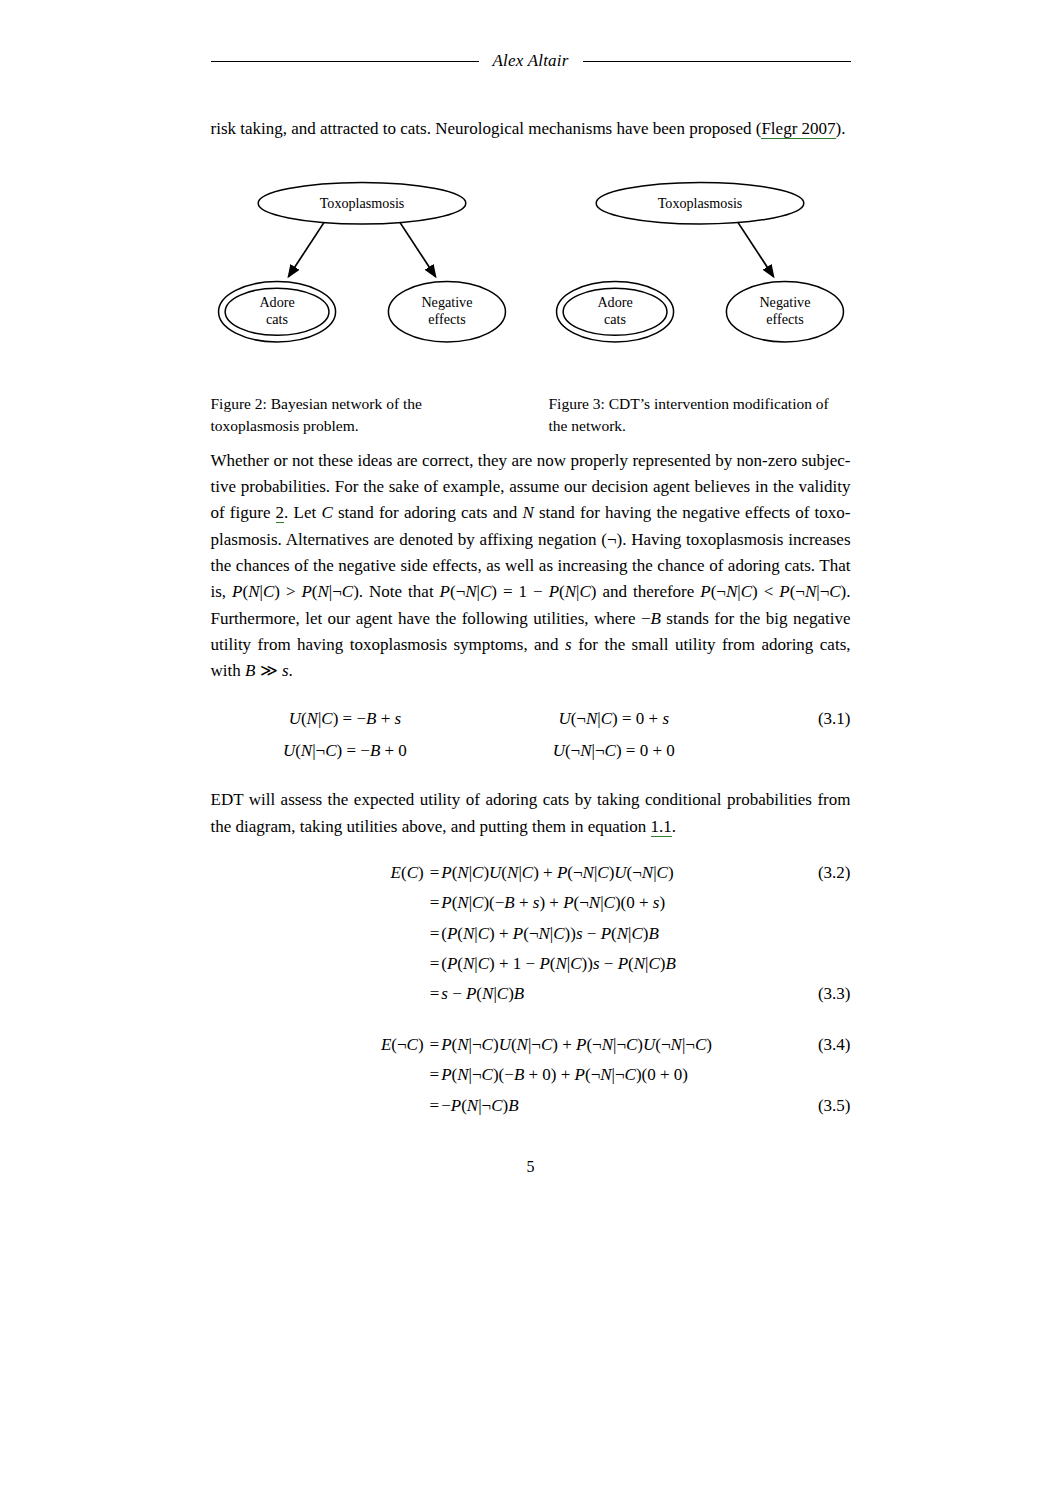Alex Altair
risk taking, and attracted to cats. Neurological mechanisms have been proposed (Flegr 2007).
Toxoplasmosis Adore cats Negative effects
Figure 2: Bayesian network of the toxoplasmosis problem.
Toxoplasmosis Adore cats Negative effects
Figure 3: CDT’s intervention modification of the network.
Whether or not these ideas are correct, they are now properly represented by non-zero subjective probabilities. For the sake of example, assume our decision agent believes in the validity of figure 2. Let C stand for adoring cats and N stand for having the negative effects of toxoplasmosis. Alternatives are denoted by affixing negation (¬). Having toxoplasmosis increases the chances of the negative side effects, as well as increasing the chance of adoring cats. That is, P(N|C) > P(N|¬C). Note that P(¬N|C) = 1 − P(N|C) and therefore P(¬N|C) < P(¬N|¬C). Furthermore, let our agent have the following utilities, where −B stands for the big negative utility from having toxoplasmosis symptoms, and s for the small utility from adoring cats, with B ≫ s.
| U ( N / C ) = − B + s | U ( ¬ N / C ) = 0 + s | (3.1) |
| U ( N / ¬ C ) = − B + 0 | U ( ¬ N / ¬ C ) = 0 + 0 | |
EDT will assess the expected utility of adoring cats by taking conditional probabilities from the diagram, taking utilities above, and putting them in equation 1.1.
| E ( C ) | = | P ( N / C ) U ( N / C ) + P ( ¬ N / C ) U ( ¬ N / C ) | (3.2) |
| | = | P ( N / C )(− B + s ) + P ( ¬ N / C )(0 + s ) | |
| | = | ( P ( N / C ) + P ( ¬ N / C )) s − P ( N / C ) B | |
| | = | ( P ( N / C ) + 1 − P ( N / C )) s − P ( N / C ) B | |
| | = | s − P ( N / C ) B | (3.3) |
| E ( ¬ C ) | = | P ( N / ¬ C ) U ( N / ¬ C ) + P ( ¬ N / ¬ C ) U ( ¬ N / ¬ C ) | (3.4) |
| | = | P ( N / ¬ C )(− B + 0) + P ( ¬ N / ¬ C )(0 + 0) | |
| | = | − P ( N / ¬ C ) B | (3.5) |
5